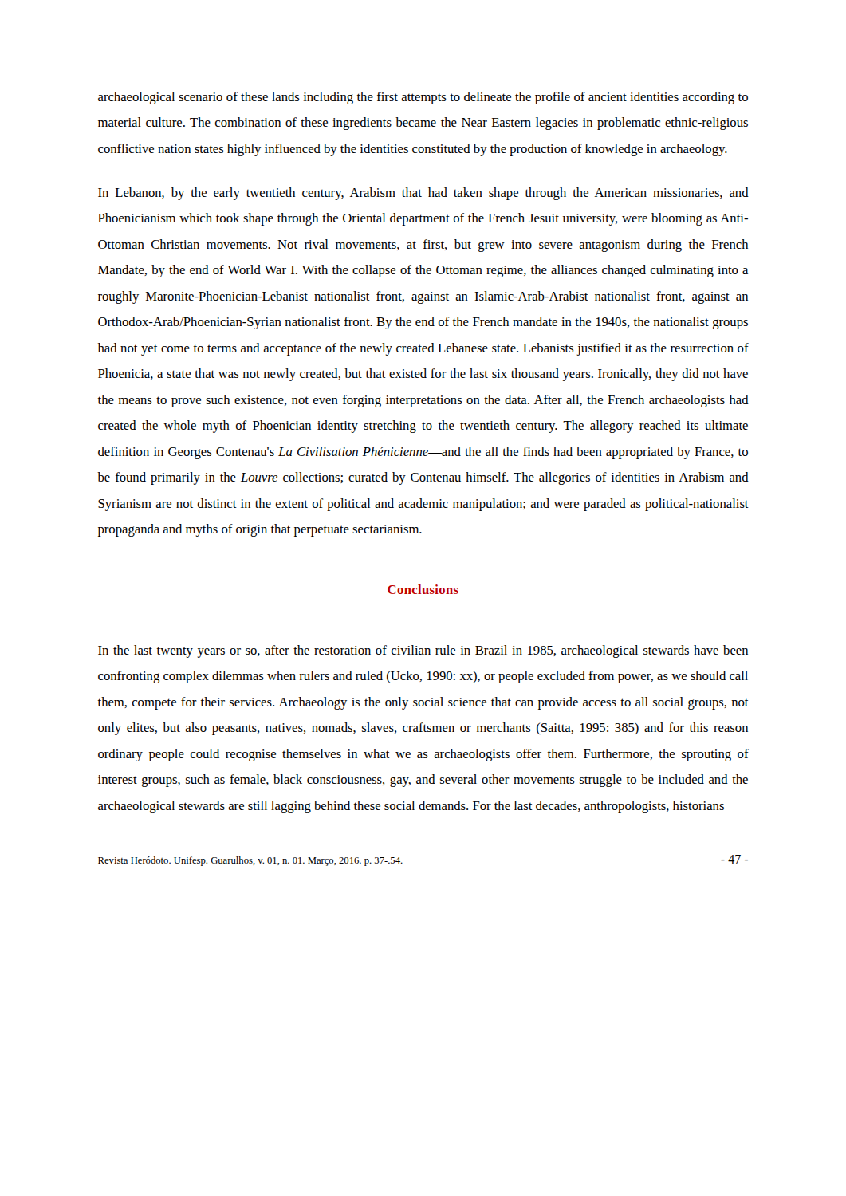archaeological scenario of these lands including the first attempts to delineate the profile of ancient identities according to material culture. The combination of these ingredients became the Near Eastern legacies in problematic ethnic-religious conflictive nation states highly influenced by the identities constituted by the production of knowledge in archaeology.
In Lebanon, by the early twentieth century, Arabism that had taken shape through the American missionaries, and Phoenicianism which took shape through the Oriental department of the French Jesuit university, were blooming as Anti-Ottoman Christian movements. Not rival movements, at first, but grew into severe antagonism during the French Mandate, by the end of World War I. With the collapse of the Ottoman regime, the alliances changed culminating into a roughly Maronite-Phoenician-Lebanist nationalist front, against an Islamic-Arab-Arabist nationalist front, against an Orthodox-Arab/Phoenician-Syrian nationalist front. By the end of the French mandate in the 1940s, the nationalist groups had not yet come to terms and acceptance of the newly created Lebanese state. Lebanists justified it as the resurrection of Phoenicia, a state that was not newly created, but that existed for the last six thousand years. Ironically, they did not have the means to prove such existence, not even forging interpretations on the data. After all, the French archaeologists had created the whole myth of Phoenician identity stretching to the twentieth century. The allegory reached its ultimate definition in Georges Contenau's La Civilisation Phénicienne—and the all the finds had been appropriated by France, to be found primarily in the Louvre collections; curated by Contenau himself. The allegories of identities in Arabism and Syrianism are not distinct in the extent of political and academic manipulation; and were paraded as political-nationalist propaganda and myths of origin that perpetuate sectarianism.
Conclusions
In the last twenty years or so, after the restoration of civilian rule in Brazil in 1985, archaeological stewards have been confronting complex dilemmas when rulers and ruled (Ucko, 1990: xx), or people excluded from power, as we should call them, compete for their services. Archaeology is the only social science that can provide access to all social groups, not only elites, but also peasants, natives, nomads, slaves, craftsmen or merchants (Saitta, 1995: 385) and for this reason ordinary people could recognise themselves in what we as archaeologists offer them. Furthermore, the sprouting of interest groups, such as female, black consciousness, gay, and several other movements struggle to be included and the archaeological stewards are still lagging behind these social demands. For the last decades, anthropologists, historians
Revista Heródoto. Unifesp. Guarulhos, v. 01, n. 01. Março, 2016. p. 37-.54. - 47 -